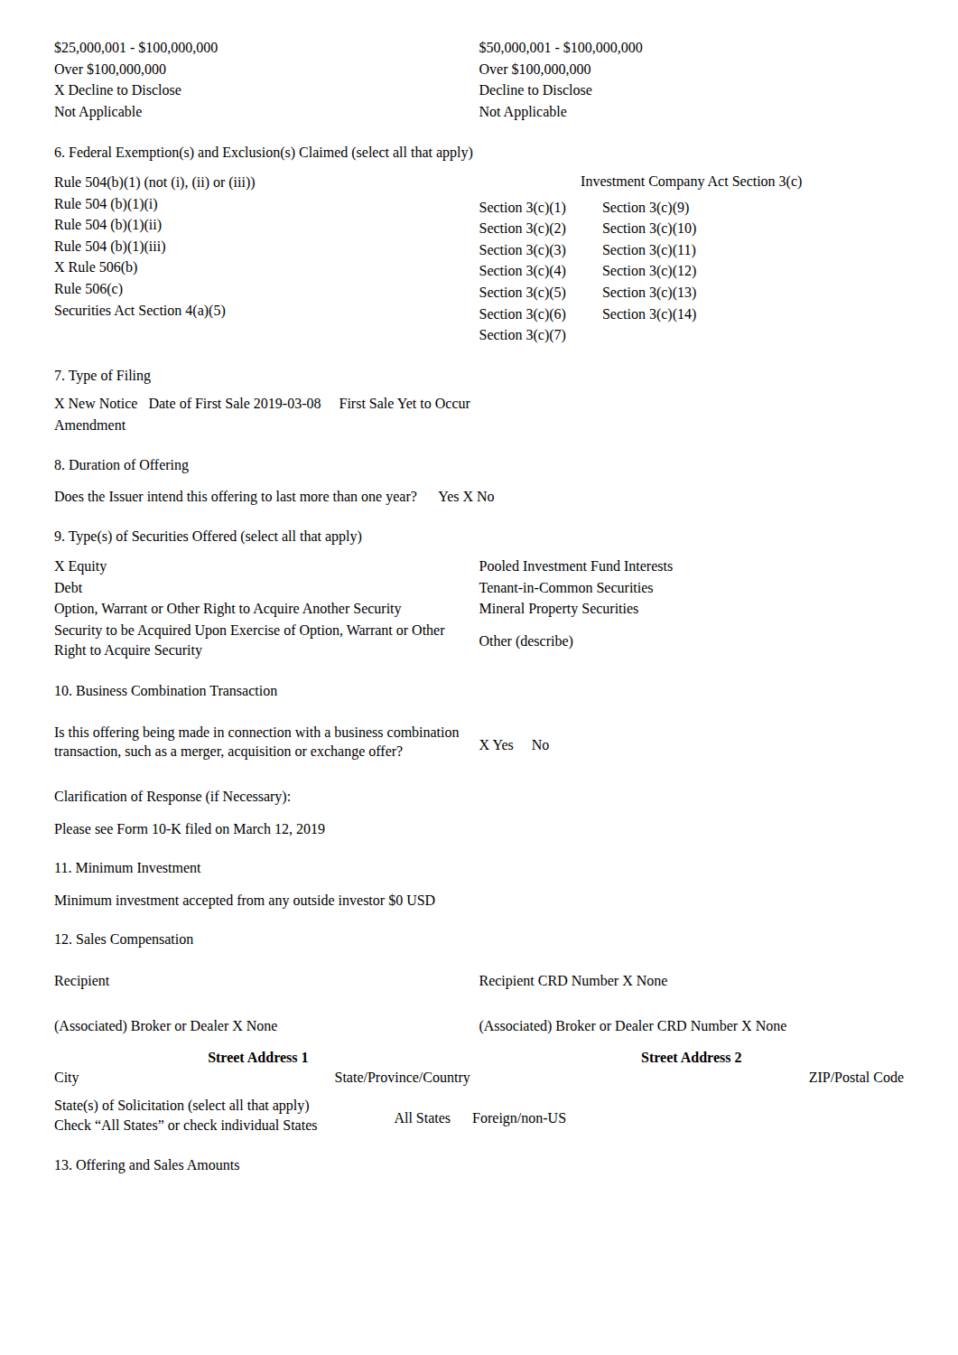$25,000,001 - $100,000,000
Over $100,000,000
X Decline to Disclose
Not Applicable
$50,000,001 - $100,000,000
Over $100,000,000
Decline to Disclose
Not Applicable
6. Federal Exemption(s) and Exclusion(s) Claimed (select all that apply)
| Rule 504(b)(1) (not (i), (ii) or (iii)) |
| Rule 504 (b)(1)(i) |
| Rule 504 (b)(1)(ii) |
| Rule 504 (b)(1)(iii) |
| X Rule 506(b) |
| Rule 506(c) |
| Securities Act Section 4(a)(5) |
Investment Company Act Section 3(c)
| Section 3(c)(1) | Section 3(c)(9) |
| Section 3(c)(2) | Section 3(c)(10) |
| Section 3(c)(3) | Section 3(c)(11) |
| Section 3(c)(4) | Section 3(c)(12) |
| Section 3(c)(5) | Section 3(c)(13) |
| Section 3(c)(6) | Section 3(c)(14) |
| Section 3(c)(7) | |
7. Type of Filing
X New Notice Date of First Sale 2019-03-08 First Sale Yet to Occur
Amendment
8. Duration of Offering
Does the Issuer intend this offering to last more than one year? Yes X No
9. Type(s) of Securities Offered (select all that apply)
X Equity
Debt
Option, Warrant or Other Right to Acquire Another Security
Security to be Acquired Upon Exercise of Option, Warrant or Other Right to Acquire Security
Pooled Investment Fund Interests
Tenant-in-Common Securities
Mineral Property Securities
Other (describe)
10. Business Combination Transaction
Is this offering being made in connection with a business combination transaction, such as a merger, acquisition or exchange offer?
X Yes No
Clarification of Response (if Necessary):
Please see Form 10-K filed on March 12, 2019
11. Minimum Investment
Minimum investment accepted from any outside investor $0 USD
12. Sales Compensation
Recipient
Recipient CRD Number X None
(Associated) Broker or Dealer X None
(Associated) Broker or Dealer CRD Number X None
Street Address 1
Street Address 2
City
State/Province/Country
ZIP/Postal Code
State(s) of Solicitation (select all that apply)
Check “All States” or check individual States
All States Foreign/non-US
13. Offering and Sales Amounts